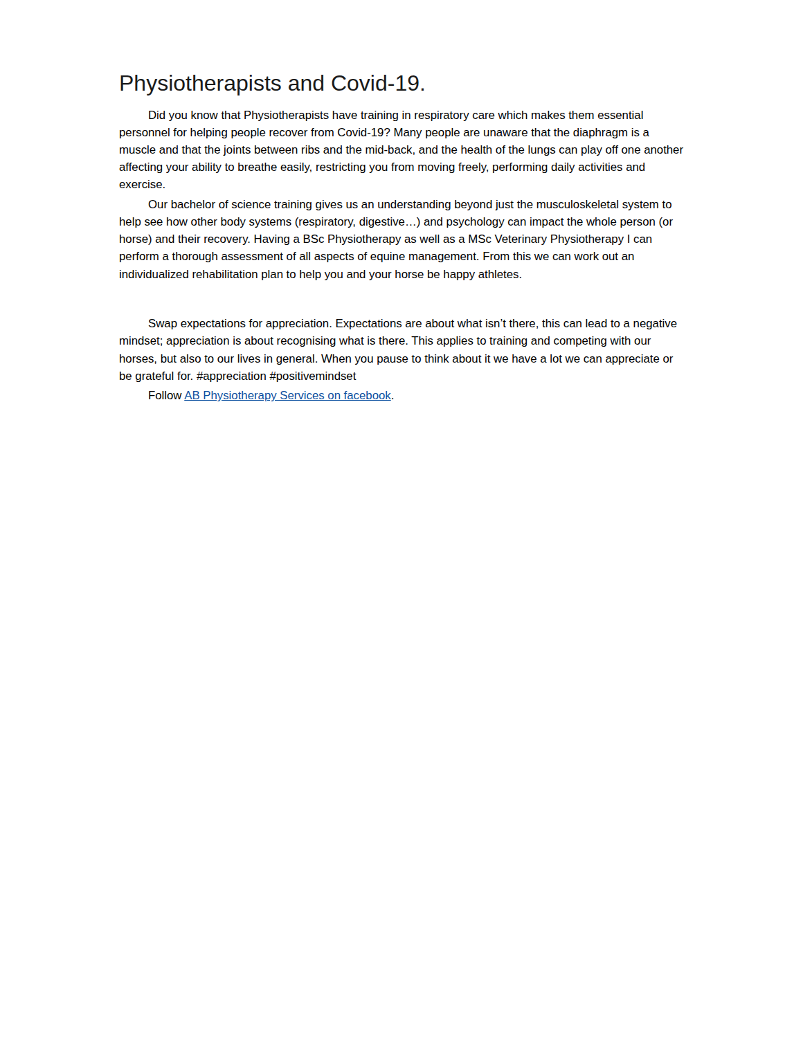Physiotherapists and Covid-19.
Did you know that Physiotherapists have training in respiratory care which makes them essential personnel for helping people recover from Covid-19? Many people are unaware that the diaphragm is a muscle and that the joints between ribs and the mid-back, and the health of the lungs can play off one another affecting your ability to breathe easily, restricting you from moving freely, performing daily activities and exercise.
Our bachelor of science training gives us an understanding beyond just the musculoskeletal system to help see how other body systems (respiratory, digestive…) and psychology can impact the whole person (or horse) and their recovery. Having a BSc Physiotherapy as well as a MSc Veterinary Physiotherapy I can perform a thorough assessment of all aspects of equine management. From this we can work out an individualized rehabilitation plan to help you and your horse be happy athletes.
Swap expectations for appreciation. Expectations are about what isn’t there, this can lead to a negative mindset; appreciation is about recognising what is there. This applies to training and competing with our horses, but also to our lives in general. When you pause to think about it we have a lot we can appreciate or be grateful for. #appreciation #positivemindset
Follow AB Physiotherapy Services on facebook.